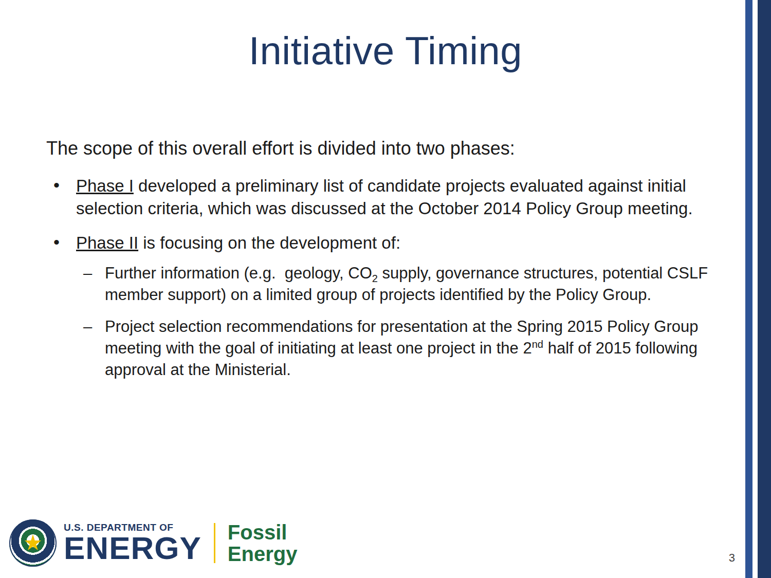Initiative Timing
The scope of this overall effort is divided into two phases:
Phase I developed a preliminary list of candidate projects evaluated against initial selection criteria, which was discussed at the October 2014 Policy Group meeting.
Phase II is focusing on the development of:
Further information (e.g. geology, CO2 supply, governance structures, potential CSLF member support) on a limited group of projects identified by the Policy Group.
Project selection recommendations for presentation at the Spring 2015 Policy Group meeting with the goal of initiating at least one project in the 2nd half of 2015 following approval at the Ministerial.
U.S. DEPARTMENT OF ENERGY
Fossil
Energy
3